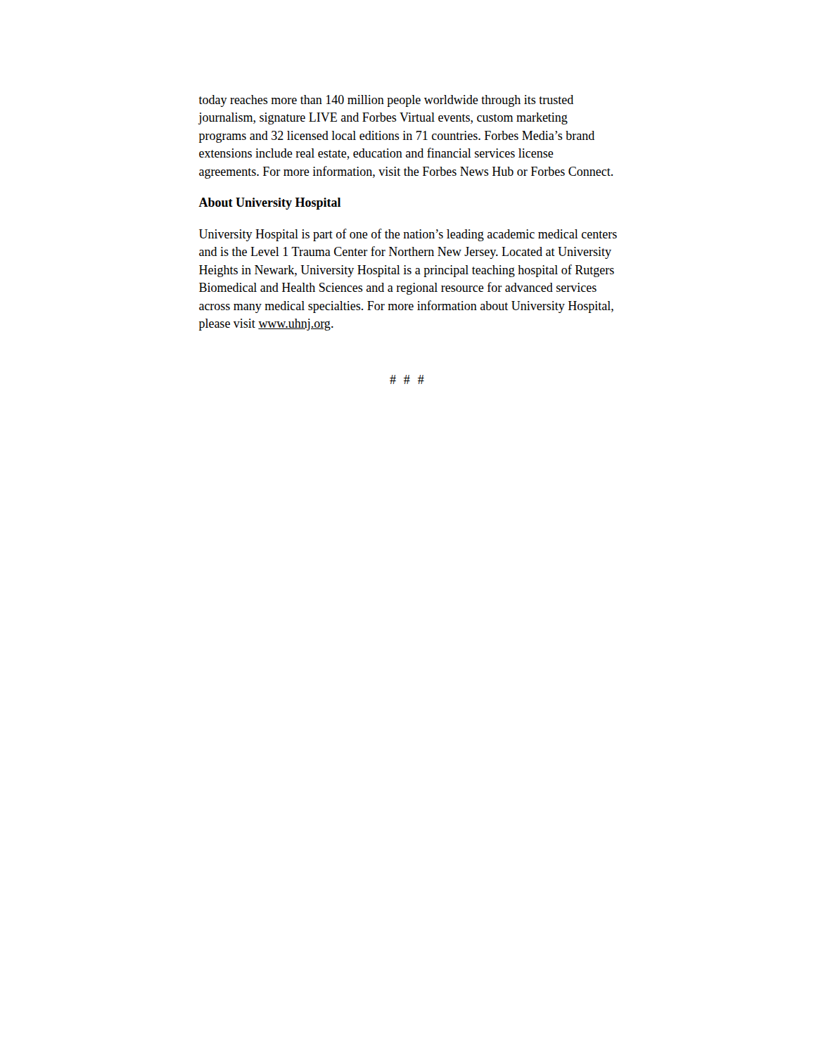today reaches more than 140 million people worldwide through its trusted journalism, signature LIVE and Forbes Virtual events, custom marketing programs and 32 licensed local editions in 71 countries. Forbes Media’s brand extensions include real estate, education and financial services license agreements. For more information, visit the Forbes News Hub or Forbes Connect.
About University Hospital
University Hospital is part of one of the nation’s leading academic medical centers and is the Level 1 Trauma Center for Northern New Jersey. Located at University Heights in Newark, University Hospital is a principal teaching hospital of Rutgers Biomedical and Health Sciences and a regional resource for advanced services across many medical specialties. For more information about University Hospital, please visit www.uhnj.org.
# # #